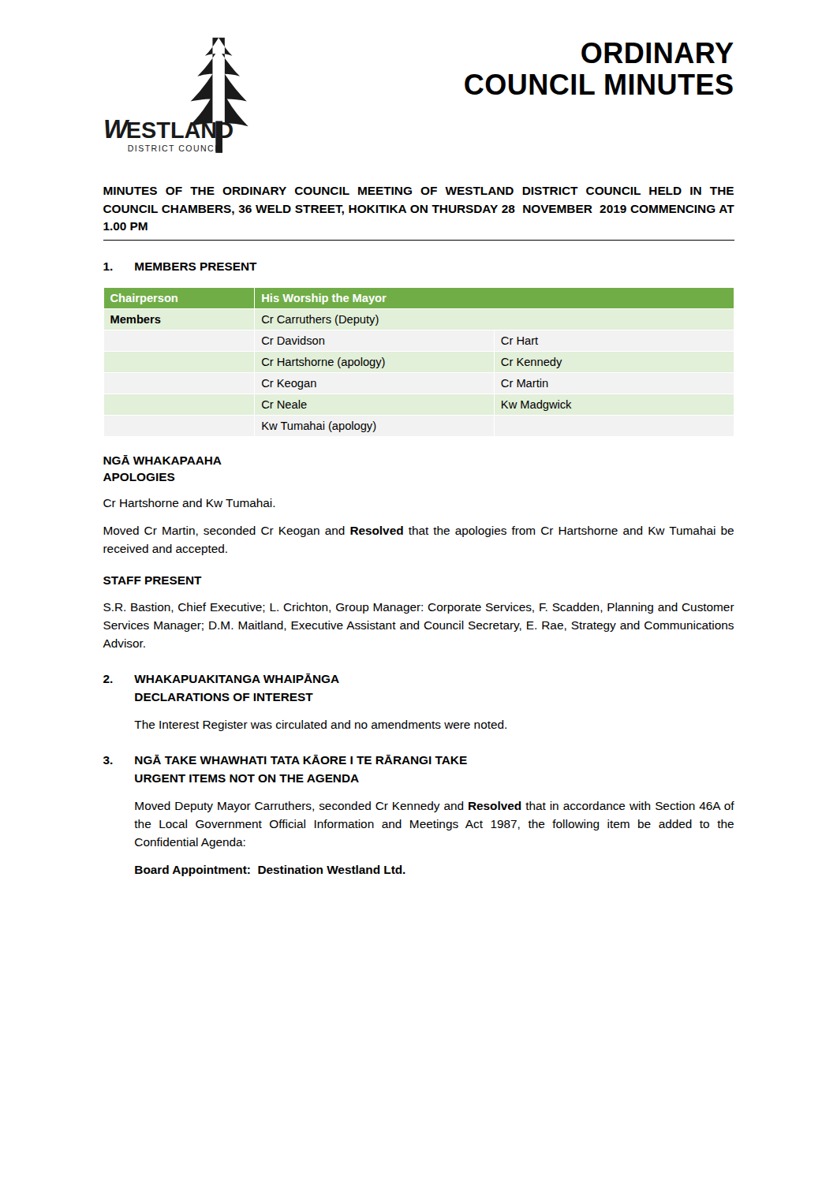W ESTLAND DISTRICT COUNCIL
ORDINARY
COUNCIL MINUTES
MINUTES OF THE ORDINARY COUNCIL MEETING OF WESTLAND DISTRICT COUNCIL HELD IN THE COUNCIL CHAMBERS, 36 WELD STREET, HOKITIKA ON THURSDAY 28 NOVEMBER 2019 COMMENCING AT 1.00 PM
1. MEMBERS PRESENT
| Chairperson | His Worship the Mayor |
| Members | Cr Carruthers (Deputy) |
| | Cr Davidson | Cr Hart |
| | Cr Hartshorne (apology) | Cr Kennedy |
| | Cr Keogan | Cr Martin |
| | Cr Neale | Kw Madgwick |
| | Kw Tumahai (apology) | |
NGĀ WHAKAPAAHA
APOLOGIES
Cr Hartshorne and Kw Tumahai.
Moved Cr Martin, seconded Cr Keogan and Resolved that the apologies from Cr Hartshorne and Kw Tumahai be received and accepted.
STAFF PRESENT
S.R. Bastion, Chief Executive; L. Crichton, Group Manager: Corporate Services, F. Scadden, Planning and Customer Services Manager; D.M. Maitland, Executive Assistant and Council Secretary, E. Rae, Strategy and Communications Advisor.
2. WHAKAPUAKITANGA WHAIPĀNGA
DECLARATIONS OF INTEREST
The Interest Register was circulated and no amendments were noted.
3. NGĀ TAKE WHAWHATI TATA KĀORE I TE RĀRANGI TAKE
URGENT ITEMS NOT ON THE AGENDA
Moved Deputy Mayor Carruthers, seconded Cr Kennedy and Resolved that in accordance with Section 46A of the Local Government Official Information and Meetings Act 1987, the following item be added to the Confidential Agenda:
Board Appointment: Destination Westland Ltd.